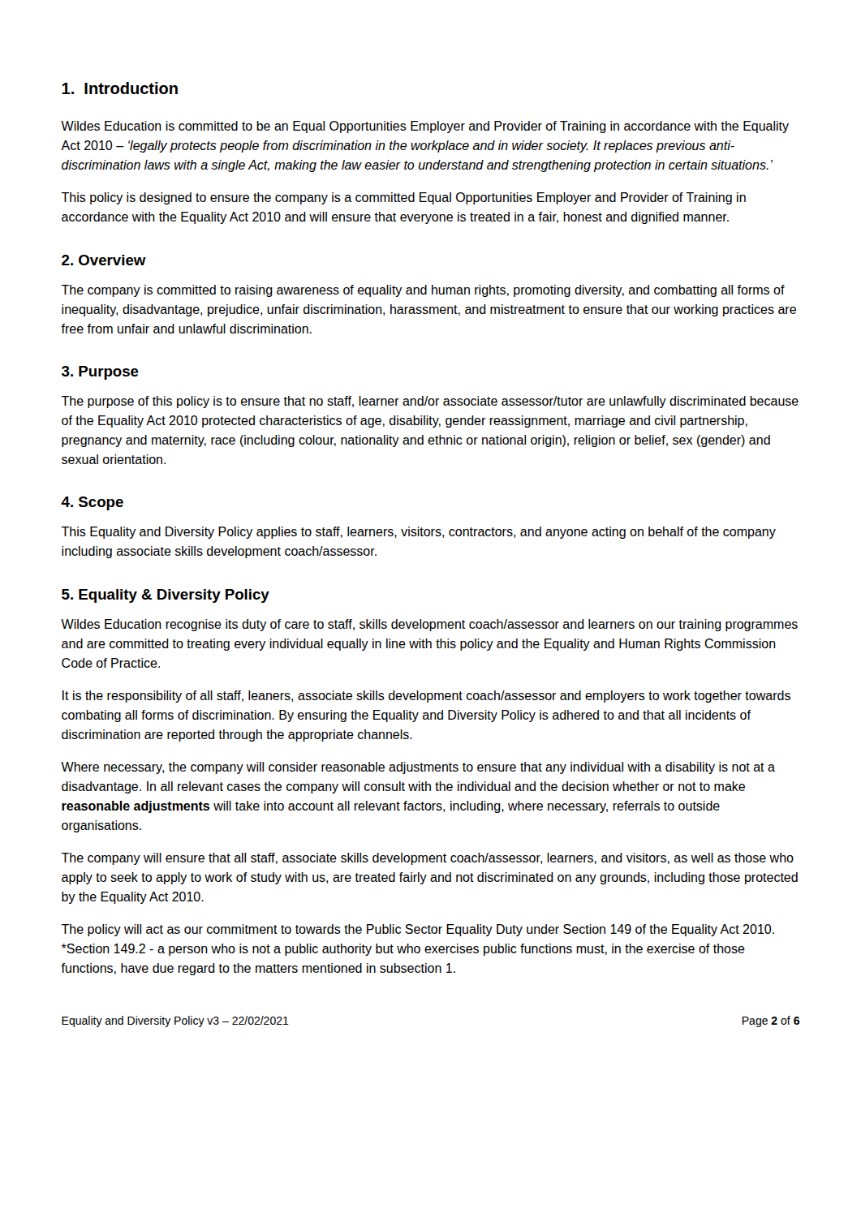1. Introduction
Wildes Education is committed to be an Equal Opportunities Employer and Provider of Training in accordance with the Equality Act 2010 – ‘legally protects people from discrimination in the workplace and in wider society. It replaces previous anti-discrimination laws with a single Act, making the law easier to understand and strengthening protection in certain situations.’
This policy is designed to ensure the company is a committed Equal Opportunities Employer and Provider of Training in accordance with the Equality Act 2010 and will ensure that everyone is treated in a fair, honest and dignified manner.
2. Overview
The company is committed to raising awareness of equality and human rights, promoting diversity, and combatting all forms of inequality, disadvantage, prejudice, unfair discrimination, harassment, and mistreatment to ensure that our working practices are free from unfair and unlawful discrimination.
3. Purpose
The purpose of this policy is to ensure that no staff, learner and/or associate assessor/tutor are unlawfully discriminated because of the Equality Act 2010 protected characteristics of age, disability, gender reassignment, marriage and civil partnership, pregnancy and maternity, race (including colour, nationality and ethnic or national origin), religion or belief, sex (gender) and sexual orientation.
4. Scope
This Equality and Diversity Policy applies to staff, learners, visitors, contractors, and anyone acting on behalf of the company including associate skills development coach/assessor.
5. Equality & Diversity Policy
Wildes Education recognise its duty of care to staff, skills development coach/assessor and learners on our training programmes and are committed to treating every individual equally in line with this policy and the Equality and Human Rights Commission Code of Practice.
It is the responsibility of all staff, leaners, associate skills development coach/assessor and employers to work together towards combating all forms of discrimination. By ensuring the Equality and Diversity Policy is adhered to and that all incidents of discrimination are reported through the appropriate channels.
Where necessary, the company will consider reasonable adjustments to ensure that any individual with a disability is not at a disadvantage. In all relevant cases the company will consult with the individual and the decision whether or not to make reasonable adjustments will take into account all relevant factors, including, where necessary, referrals to outside organisations.
The company will ensure that all staff, associate skills development coach/assessor, learners, and visitors, as well as those who apply to seek to apply to work of study with us, are treated fairly and not discriminated on any grounds, including those protected by the Equality Act 2010.
The policy will act as our commitment to towards the Public Sector Equality Duty under Section 149 of the Equality Act 2010. *Section 149.2 - a person who is not a public authority but who exercises public functions must, in the exercise of those functions, have due regard to the matters mentioned in subsection 1.
Equality and Diversity Policy v3 – 22/02/2021
Page 2 of 6